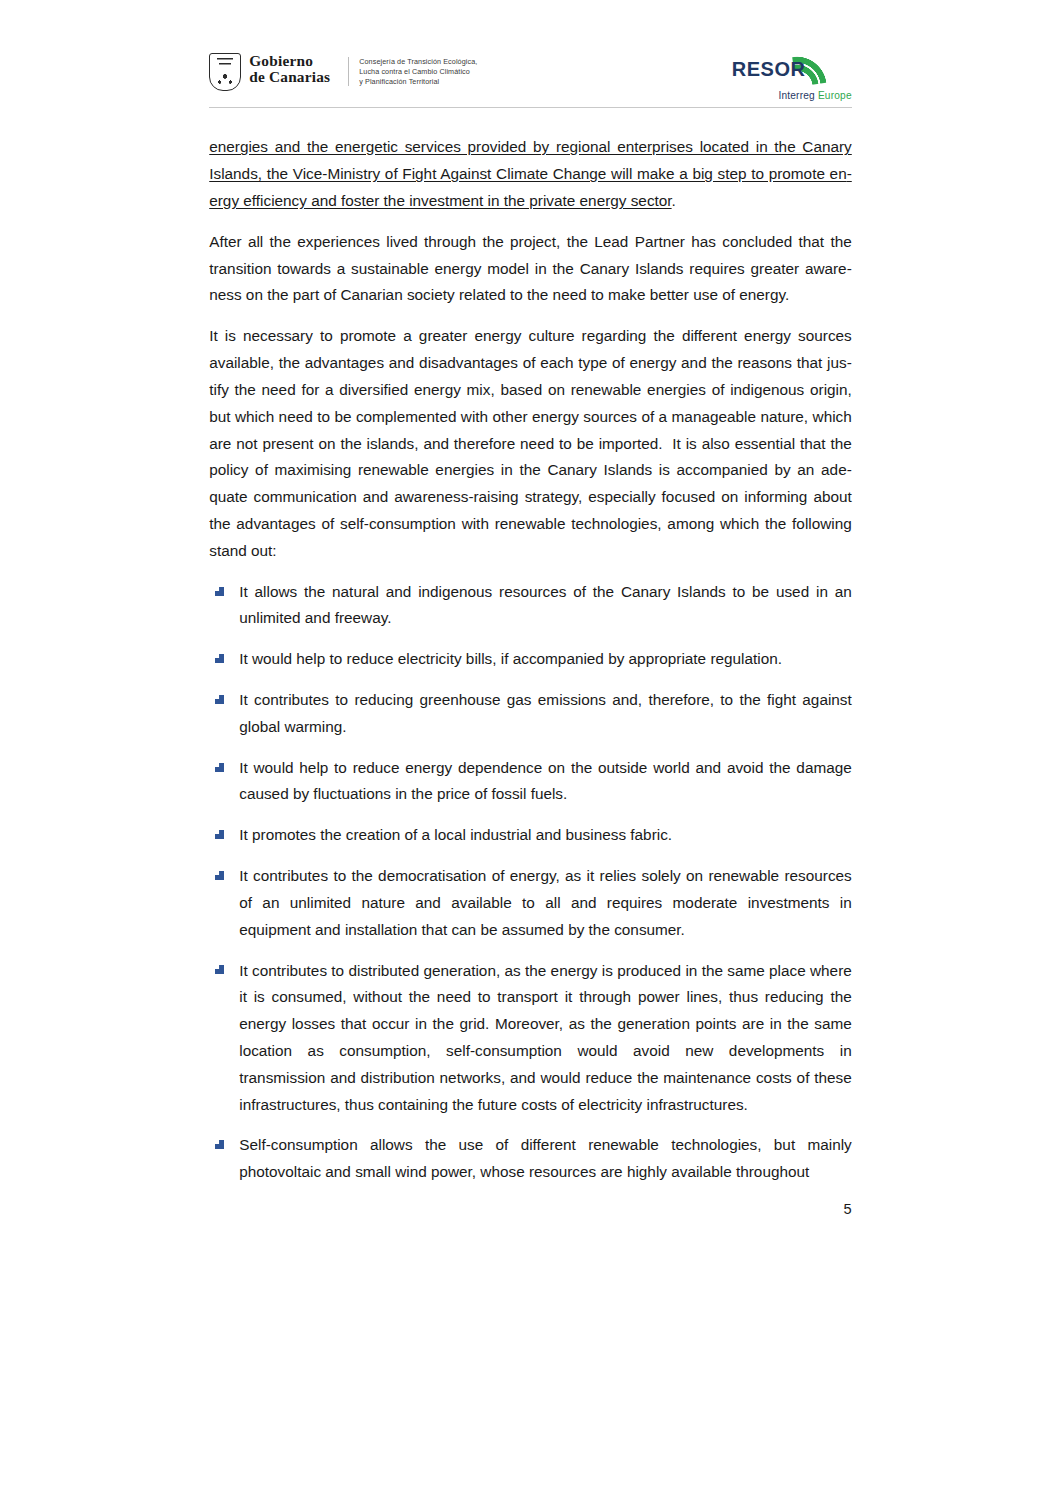Gobierno
de Canarias
Consejería de Transición Ecológica,
Lucha contra el Cambio Climático
y Planificación Territorial
RESOR
Interreg Europe
energies and the energetic services provided by regional enterprises located in the Canary Islands, the Vice-Ministry of Fight Against Climate Change will make a big step to promote energy efficiency and foster the investment in the private energy sector.
After all the experiences lived through the project, the Lead Partner has concluded that the transition towards a sustainable energy model in the Canary Islands requires greater awareness on the part of Canarian society related to the need to make better use of energy.
It is necessary to promote a greater energy culture regarding the different energy sources available, the advantages and disadvantages of each type of energy and the reasons that justify the need for a diversified energy mix, based on renewable energies of indigenous origin, but which need to be complemented with other energy sources of a manageable nature, which are not present on the islands, and therefore need to be imported. It is also essential that the policy of maximising renewable energies in the Canary Islands is accompanied by an adequate communication and awareness-raising strategy, especially focused on informing about the advantages of self-consumption with renewable technologies, among which the following stand out:
It allows the natural and indigenous resources of the Canary Islands to be used in an unlimited and freeway.
It would help to reduce electricity bills, if accompanied by appropriate regulation.
It contributes to reducing greenhouse gas emissions and, therefore, to the fight against global warming.
It would help to reduce energy dependence on the outside world and avoid the damage caused by fluctuations in the price of fossil fuels.
It promotes the creation of a local industrial and business fabric.
It contributes to the democratisation of energy, as it relies solely on renewable resources of an unlimited nature and available to all and requires moderate investments in equipment and installation that can be assumed by the consumer.
It contributes to distributed generation, as the energy is produced in the same place where it is consumed, without the need to transport it through power lines, thus reducing the energy losses that occur in the grid. Moreover, as the generation points are in the same location as consumption, self-consumption would avoid new developments in transmission and distribution networks, and would reduce the maintenance costs of these infrastructures, thus containing the future costs of electricity infrastructures.
Self-consumption allows the use of different renewable technologies, but mainly photovoltaic and small wind power, whose resources are highly available throughout
5